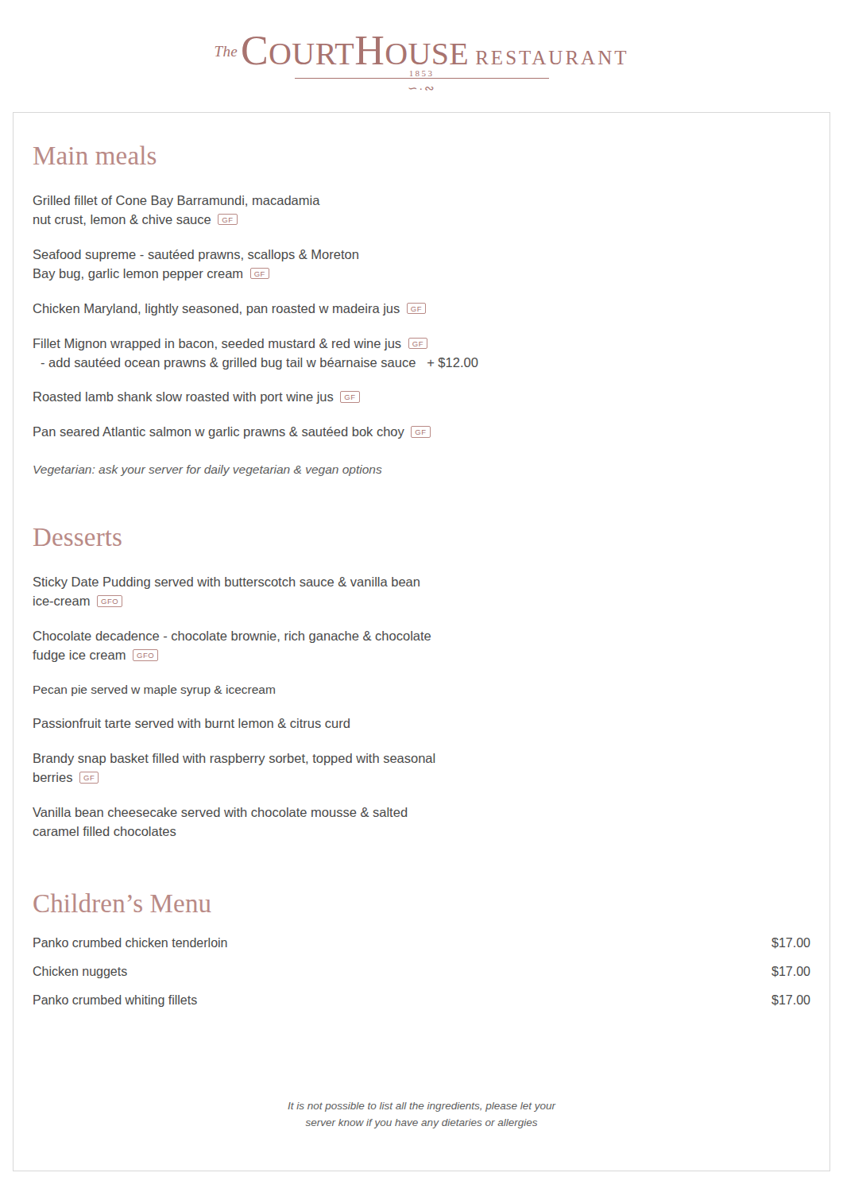The COURTHOUSE RESTAURANT
1853 ∽·∾
Main meals
Grilled fillet of Cone Bay Barramundi, macadamia
nut crust, lemon & chive sauce GF
Seafood supreme - sautéed prawns, scallops & Moreton
Bay bug, garlic lemon pepper cream GF
Chicken Maryland, lightly seasoned, pan roasted w madeira jus GF
Fillet Mignon wrapped in bacon, seeded mustard & red wine jus GF - add sautéed ocean prawns & grilled bug tail w béarnaise sauce + $12.00
Roasted lamb shank slow roasted with port wine jus GF
Pan seared Atlantic salmon w garlic prawns & sautéed bok choy GF
Vegetarian: ask your server for daily vegetarian & vegan options
Desserts
Sticky Date Pudding served with butterscotch sauce & vanilla bean
ice-cream GFO
Chocolate decadence - chocolate brownie, rich ganache & chocolate
fudge ice cream GFO
Pecan pie served w maple syrup & icecream
Passionfruit tarte served with burnt lemon & citrus curd
Brandy snap basket filled with raspberry sorbet, topped with seasonal
berries GF
Vanilla bean cheesecake served with chocolate mousse & salted
caramel filled chocolates
Children’s Menu
Panko crumbed chicken tenderloin$17.00
Chicken nuggets$17.00
Panko crumbed whiting fillets$17.00
It is not possible to list all the ingredients, please let your
server know if you have any dietaries or allergies